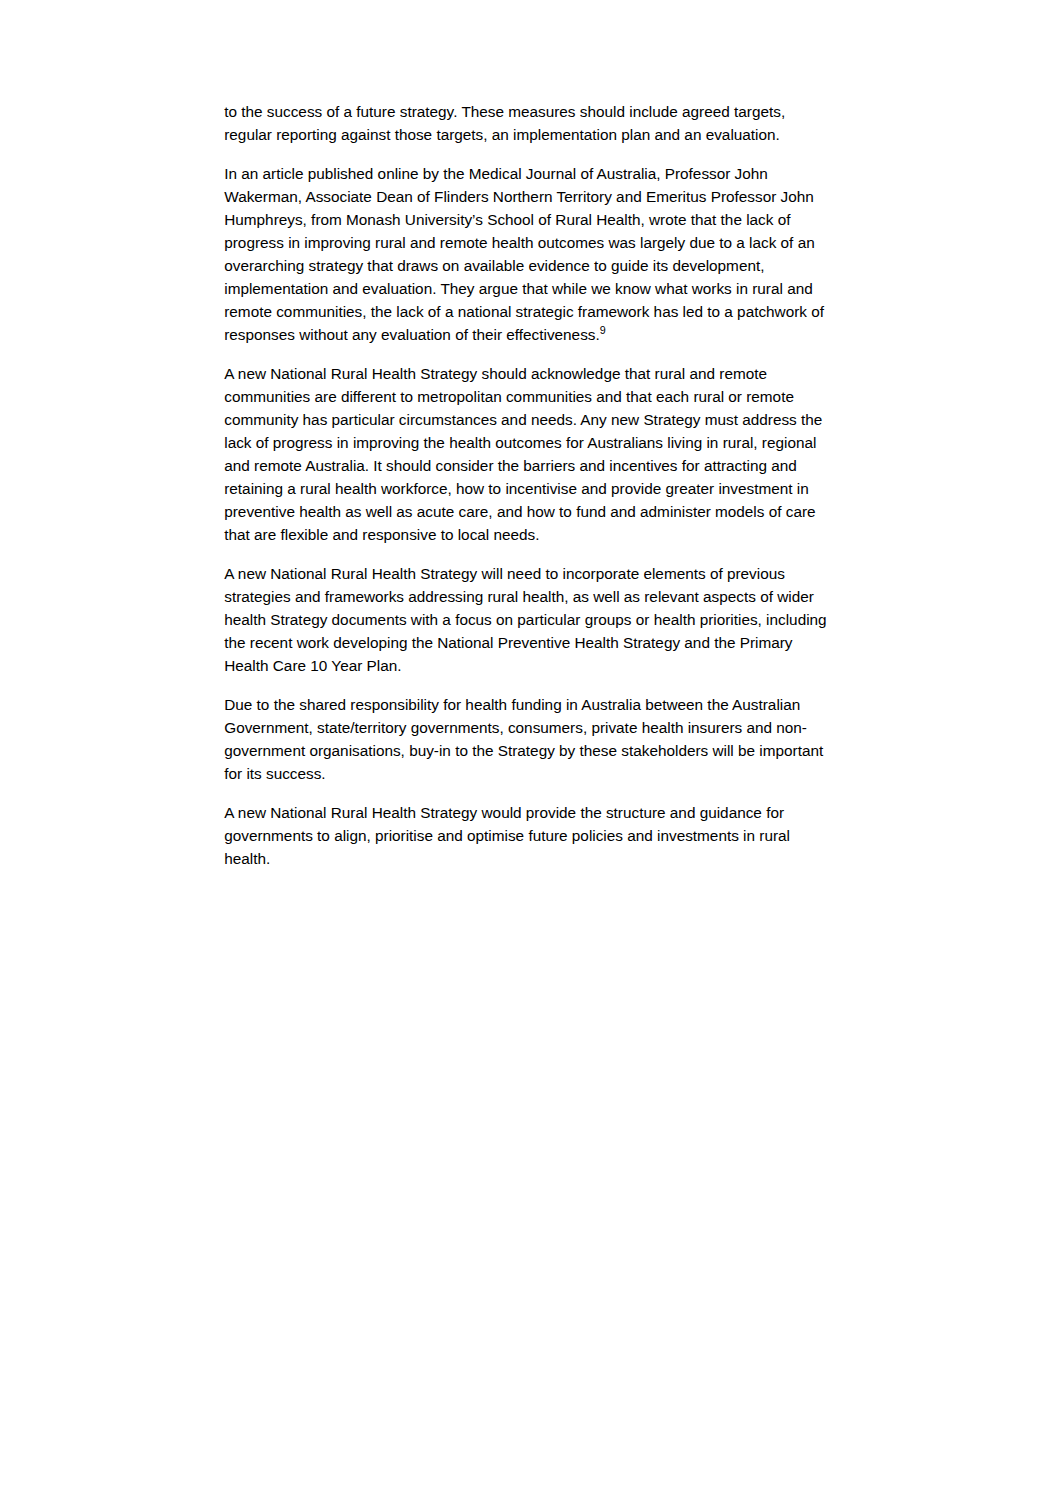to the success of a future strategy. These measures should include agreed targets, regular reporting against those targets, an implementation plan and an evaluation.
In an article published online by the Medical Journal of Australia, Professor John Wakerman, Associate Dean of Flinders Northern Territory and Emeritus Professor John Humphreys, from Monash University’s School of Rural Health, wrote that the lack of progress in improving rural and remote health outcomes was largely due to a lack of an overarching strategy that draws on available evidence to guide its development, implementation and evaluation. They argue that while we know what works in rural and remote communities, the lack of a national strategic framework has led to a patchwork of responses without any evaluation of their effectiveness.9
A new National Rural Health Strategy should acknowledge that rural and remote communities are different to metropolitan communities and that each rural or remote community has particular circumstances and needs. Any new Strategy must address the lack of progress in improving the health outcomes for Australians living in rural, regional and remote Australia. It should consider the barriers and incentives for attracting and retaining a rural health workforce, how to incentivise and provide greater investment in preventive health as well as acute care, and how to fund and administer models of care that are flexible and responsive to local needs.
A new National Rural Health Strategy will need to incorporate elements of previous strategies and frameworks addressing rural health, as well as relevant aspects of wider health Strategy documents with a focus on particular groups or health priorities, including the recent work developing the National Preventive Health Strategy and the Primary Health Care 10 Year Plan.
Due to the shared responsibility for health funding in Australia between the Australian Government, state/territory governments, consumers, private health insurers and non-government organisations, buy-in to the Strategy by these stakeholders will be important for its success.
A new National Rural Health Strategy would provide the structure and guidance for governments to align, prioritise and optimise future policies and investments in rural health.